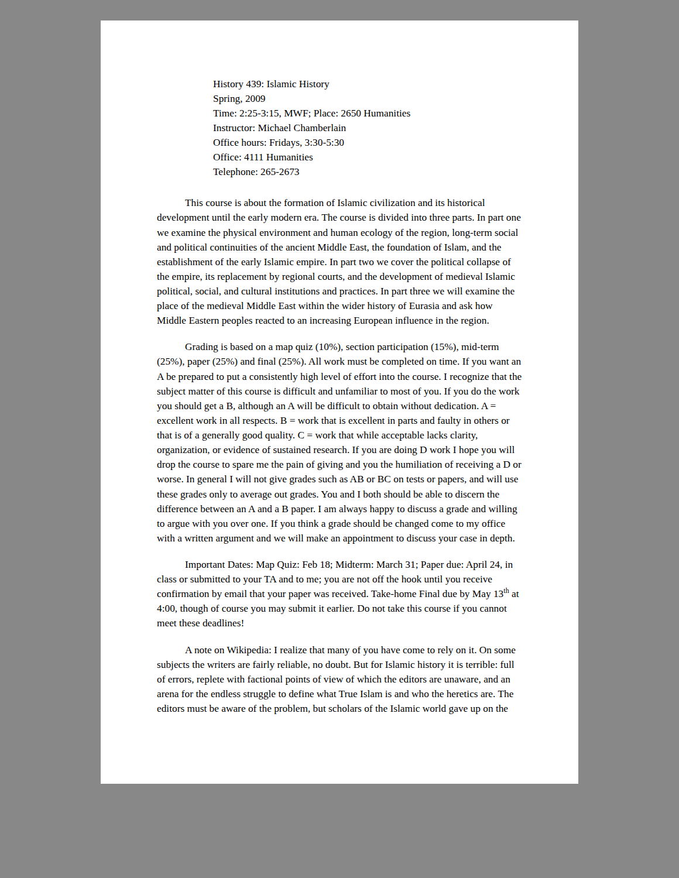History 439: Islamic History
Spring, 2009
Time: 2:25-3:15, MWF; Place: 2650 Humanities
Instructor: Michael Chamberlain
Office hours: Fridays, 3:30-5:30
Office: 4111 Humanities
Telephone: 265-2673
This course is about the formation of Islamic civilization and its historical development until the early modern era. The course is divided into three parts. In part one we examine the physical environment and human ecology of the region, long-term social and political continuities of the ancient Middle East, the foundation of Islam, and the establishment of the early Islamic empire. In part two we cover the political collapse of the empire, its replacement by regional courts, and the development of medieval Islamic political, social, and cultural institutions and practices. In part three we will examine the place of the medieval Middle East within the wider history of Eurasia and ask how Middle Eastern peoples reacted to an increasing European influence in the region.
Grading is based on a map quiz (10%), section participation (15%), mid-term (25%), paper (25%) and final (25%). All work must be completed on time. If you want an A be prepared to put a consistently high level of effort into the course. I recognize that the subject matter of this course is difficult and unfamiliar to most of you. If you do the work you should get a B, although an A will be difficult to obtain without dedication. A = excellent work in all respects. B = work that is excellent in parts and faulty in others or that is of a generally good quality. C = work that while acceptable lacks clarity, organization, or evidence of sustained research. If you are doing D work I hope you will drop the course to spare me the pain of giving and you the humiliation of receiving a D or worse. In general I will not give grades such as AB or BC on tests or papers, and will use these grades only to average out grades. You and I both should be able to discern the difference between an A and a B paper. I am always happy to discuss a grade and willing to argue with you over one. If you think a grade should be changed come to my office with a written argument and we will make an appointment to discuss your case in depth.
Important Dates: Map Quiz: Feb 18; Midterm: March 31; Paper due: April 24, in class or submitted to your TA and to me; you are not off the hook until you receive confirmation by email that your paper was received. Take-home Final due by May 13th at 4:00, though of course you may submit it earlier. Do not take this course if you cannot meet these deadlines!
A note on Wikipedia: I realize that many of you have come to rely on it. On some subjects the writers are fairly reliable, no doubt. But for Islamic history it is terrible: full of errors, replete with factional points of view of which the editors are unaware, and an arena for the endless struggle to define what True Islam is and who the heretics are. The editors must be aware of the problem, but scholars of the Islamic world gave up on the